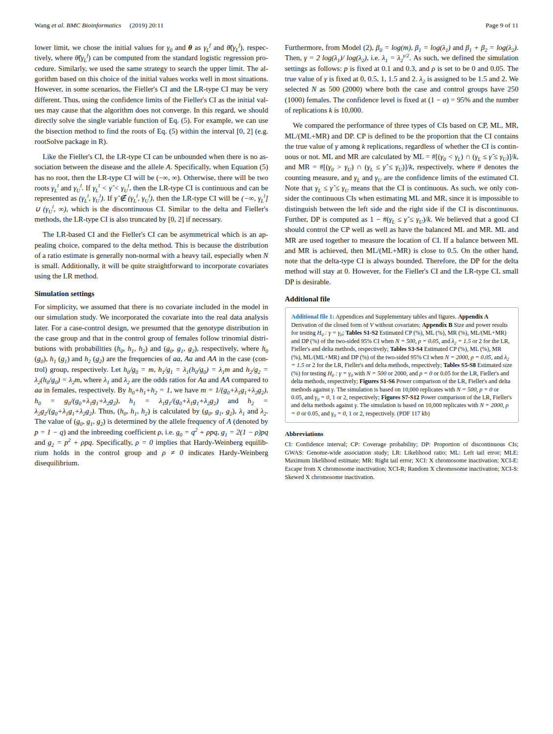Wang et al. BMC Bioinformatics (2019) 20:11
Page 9 of 11
lower limit, we chose the initial values for γ0 and θ as γLf and θ̃(γLf), respectively, where θ̃(γLf) can be computed from the standard logistic regression procedure. Similarly, we used the same strategy to search the upper limit. The algorithm based on this choice of the initial values works well in most situations. However, in some scenarios, the Fieller's CI and the LR-type CI may be very different. Thus, using the confidence limits of the Fieller's CI as the initial values may cause that the algorithm does not converge. In this regard, we should directly solve the single variable function of Eq. (5). For example, we can use the bisection method to find the roots of Eq. (5) within the interval [0, 2] (e.g. rootSolve package in R).
Like the Fieller's CI, the LR-type CI can be unbounded when there is no association between the disease and the allele A. Specifically, when Equation (5) has no root, then the LR-type CI will be (−∞, ∞). Otherwise, there will be two roots γLl and γUl. If γLl < γ̂ < γUl, then the LR-type CI is continuous and can be represented as (γLl, γUl). If γ̂ ∉ (γLl, γUl), then the LR-type CI will be (−∞, γLl] ∪ (γUl, ∞), which is the discontinuous CI. Similar to the delta and Fieller's methods, the LR-type CI is also truncated by [0, 2] if necessary.
The LR-based CI and the Fieller's CI can be asymmetrical which is an appealing choice, compared to the delta method. This is because the distribution of a ratio estimate is generally non-normal with a heavy tail, especially when N is small. Additionally, it will be quite straightforward to incorporate covariates using the LR method.
Simulation settings
For simplicity, we assumed that there is no covariate included in the model in our simulation study. We incorporated the covariate into the real data analysis later. For a case-control design, we presumed that the genotype distribution in the case group and that in the control group of females follow trinomial distributions with probabilities (h0, h1, h2) and (g0, g1, g2), respectively, where h0 (g0), h1 (g1) and h2 (g2) are the frequencies of aa, Aa and AA in the case (control) group, respectively. Let h0/g0 = m, h1/g1 = λ1(h0/g0) = λ1m and h2/g2 = λ2(h0/g0) = λ2m, where λ1 and λ2 are the odds ratios for Aa and AA compared to aa in females, respectively. By h0+h1+h2 = 1, we have m = 1/(g0+λ1g1+λ2g2), h0 = g0/(g0+λ1g1+λ2g2), h1 = λ1g1/(g0+λ1g1+λ2g2) and h2 = λ2g2/(g0+λ1g1+λ2g2). Thus, (h0, h1, h2) is calculated by (g0, g1, g2), λ1 and λ2. The value of (g0, g1, g2) is determined by the allele frequency of A (denoted by p = 1 − q) and the inbreeding coefficient ρ, i.e. g0 = q2 + ρpq, g1 = 2(1 − ρ)pq and g2 = p2 + ρpq. Specifically, ρ = 0 implies that Hardy-Weinberg equilibrium holds in the control group and ρ ≠ 0 indicates Hardy-Weinberg disequilibrium.
Furthermore, from Model (2), β0 = log(m), β1 = log(λ1) and β1 + β2 = log(λ2). Then, γ = 2 log(λ1)/ log(λ2), i.e. λ1 = λ2γ/2. As such, we defined the simulation settings as follows: p is fixed at 0.1 and 0.3, and ρ is set to be 0 and 0.05. The true value of γ is fixed at 0, 0.5, 1, 1.5 and 2. λ2 is assigned to be 1.5 and 2. We selected N as 500 (2000) where both the case and control groups have 250 (1000) females. The confidence level is fixed at (1 − α) = 95% and the number of replications k is 10,000.
We compared the performance of three types of CIs based on CP, ML, MR, ML/(ML+MR) and DP. CP is defined to be the proportion that the CI contains the true value of γ among k replications, regardless of whether the CI is continuous or not. ML and MR are calculated by ML = #[(γ0 < γL) ∩ (γL ≤ γ̂ ≤ γU)]/k, and MR = #[(γ0 > γU) ∩ (γL ≤ γ̂ ≤ γU)]/k, respectively, where # denotes the counting measure, and γL and γU are the confidence limits of the estimated CI. Note that γL ≤ γ̂ ≤ γU means that the CI is continuous. As such, we only consider the continuous CIs when estimating ML and MR, since it is impossible to distinguish between the left side and the right side if the CI is discontinuous. Further, DP is computed as 1 − #(γL ≤ γ̂ ≤ γU)/k. We believed that a good CI should control the CP well as well as have the balanced ML and MR. ML and MR are used together to measure the location of CI. If a balance between ML and MR is achieved, then ML/(ML+MR) is close to 0.5. On the other hand, note that the delta-type CI is always bounded. Therefore, the DP for the delta method will stay at 0. However, for the Fieller's CI and the LR-type CI, small DP is desirable.
Additional file
Additional file 1: Appendices and Supplementary tables and figures. Appendix A Derivation of the closed form of V without covariates; Appendix B Size and power results for testing H0 : γ = γ0; Tables S1-S2 Estimated CP (%), ML (%), MR (%), ML/(ML+MR) and DP (%) of the two-sided 95% CI when N = 500, ρ = 0.05, and λ2 = 1.5 or 2 for the LR, Fieller's and delta methods, respectively; Tables S3-S4 Estimated CP (%), ML (%), MR (%), ML/(ML+MR) and DP (%) of the two-sided 95% CI when N = 2000, ρ = 0.05, and λ2 = 1.5 or 2 for the LR, Fieller's and delta methods, respectively; Tables S5-S8 Estimated size (%) for testing H0 : γ = γ0 with N = 500 or 2000, and ρ = 0 or 0.05 for the LR, Fieller's and delta methods, respectively; Figures S1-S6 Power comparison of the LR, Fieller's and delta methods against γ. The simulation is based on 10,000 replicates with N = 500, ρ = 0 or 0.05, and γ0 = 0, 1 or 2, respectively; Figures S7-S12 Power comparison of the LR, Fieller's and delta methods against γ. The simulation is based on 10,000 replicates with N = 2000, ρ = 0 or 0.05, and γ0 = 0, 1 or 2, respectively. (PDF 117 kb)
Abbreviations
CI: Confidence interval; CP: Coverage probability; DP: Proportion of discontinuous CIs; GWAS: Genome-wide association study; LR: Likelihood ratio; ML: Left tail error; MLE: Maximum likelihood estimate; MR: Right tail error; XCI: X chromosome inactivation; XCI-E: Escape from X chromosome inactivation; XCI-R; Random X chromosome inactivation; XCI-S: Skewed X chromosome inactivation.